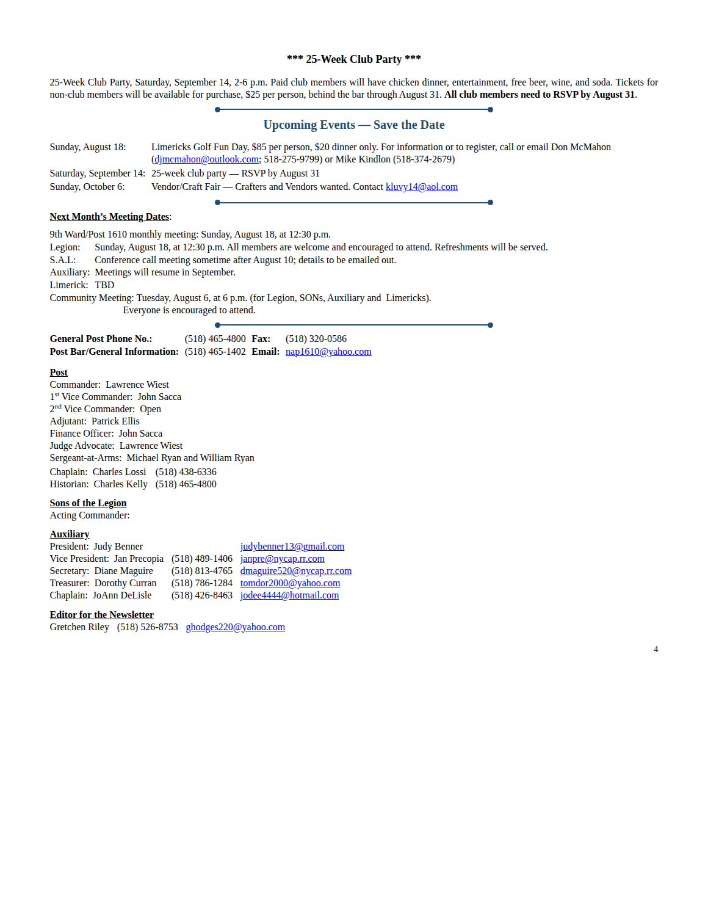*** 25-Week Club Party ***
25-Week Club Party, Saturday, September 14, 2-6 p.m. Paid club members will have chicken dinner, entertainment, free beer, wine, and soda. Tickets for non-club members will be available for purchase, $25 per person, behind the bar through August 31. All club members need to RSVP by August 31.
Upcoming Events — Save the Date
| Sunday, August 18: | Limericks Golf Fun Day, $85 per person, $20 dinner only. For information or to register, call or email Don McMahon ( djmcmahon@outlook.com ; 518-275-9799) or Mike Kindlon (518-374-2679) |
| Saturday, September 14: | 25-week club party — RSVP by August 31 |
| Sunday, October 6: | Vendor/Craft Fair — Crafters and Vendors wanted. Contact kluvy14@aol.com |
Next Month’s Meeting Dates
:
| 9th Ward/Post 1610 monthly meeting: Sunday, August 18, at 12:30 p.m. |
| Legion: | Sunday, August 18, at 12:30 p.m. All members are welcome and encouraged to attend. Refreshments will be served. |
| S.A.L: | Conference call meeting sometime after August 10; details to be emailed out. |
| Auxiliary: | Meetings will resume in September. |
| Limerick: | TBD |
| Community Meeting: Tuesday, August 6, at 6 p.m. (for Legion, SONs, Auxiliary and Limericks). Everyone is encouraged to attend. |
| General Post Phone No.: | (518) 465-4800 | Fax: | (518) 320-0586 |
| Post Bar/General Information: | (518) 465-1402 | Email: | nap1610@yahoo.com |
Post
Commander: Lawrence Wiest
1st Vice Commander: John Sacca
2nd Vice Commander: Open
Adjutant: Patrick Ellis
Finance Officer: John Sacca
Judge Advocate: Lawrence Wiest
Sergeant-at-Arms: Michael Ryan and William Ryan
| Chaplain: Charles Lossi | (518) 438-6336 |
| Historian: Charles Kelly | (518) 465-4800 |
Sons of the Legion
Acting Commander:
Auxiliary
| President: Judy Benner | | judybenner13@gmail.com |
| Vice President: Jan Precopia | (518) 489-1406 | janpre@nycap.rr.com |
| Secretary: Diane Maguire | (518) 813-4765 | dmaguire520@nycap.rr.com |
| Treasurer: Dorothy Curran | (518) 786-1284 | tomdor2000@yahoo.com |
| Chaplain: JoAnn DeLisle | (518) 426-8463 | jodee4444@hotmail.com |
Editor for the Newsletter
| Gretchen Riley | (518) 526-8753 | ghodges220@yahoo.com |
4